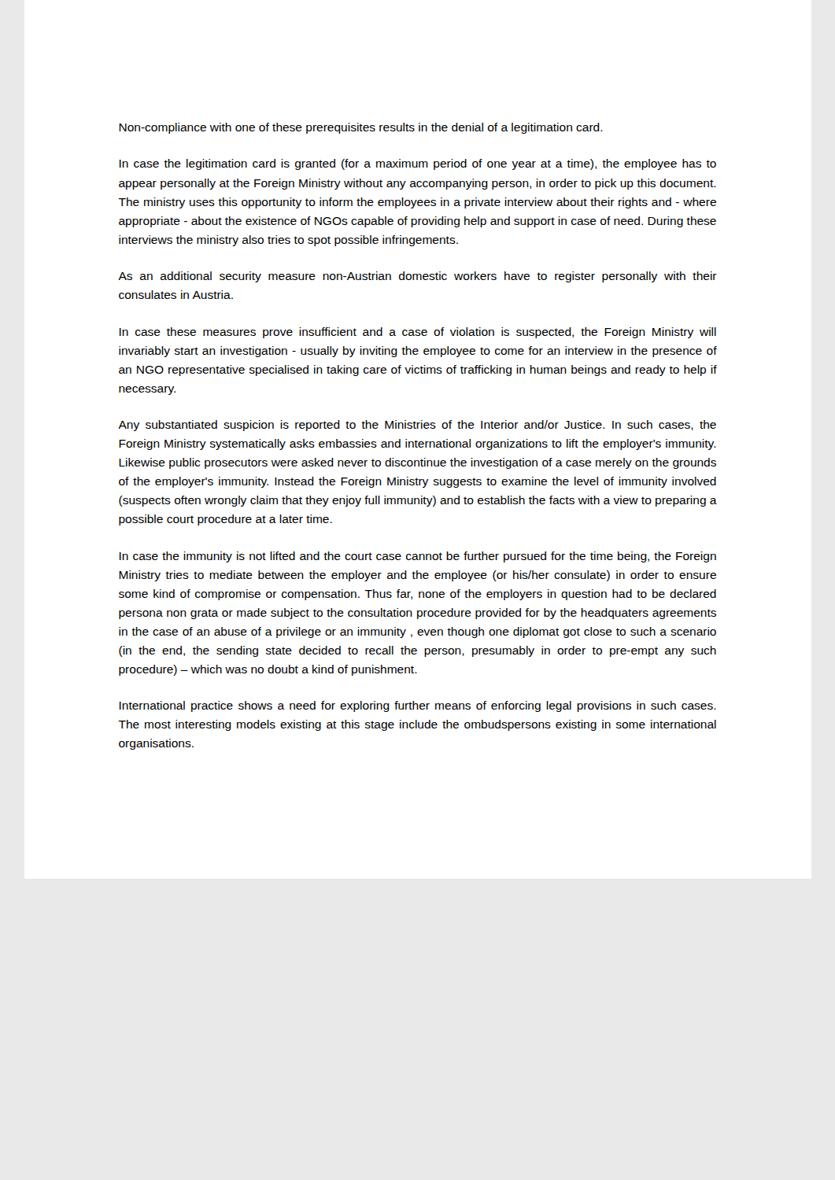Non-compliance with one of these prerequisites results in the denial of a legitimation card.
In case the legitimation card is granted (for a maximum period of one year at a time), the employee has to appear personally at the Foreign Ministry without any accompanying person, in order to pick up this document. The ministry uses this opportunity to inform the employees in a private interview about their rights and - where appropriate - about the existence of NGOs capable of providing help and support in case of need. During these interviews the ministry also tries to spot possible infringements.
As an additional security measure non-Austrian domestic workers have to register personally with their consulates in Austria.
In case these measures prove insufficient and a case of violation is suspected, the Foreign Ministry will invariably start an investigation - usually by inviting the employee to come for an interview in the presence of an NGO representative specialised in taking care of victims of trafficking in human beings and ready to help if necessary.
Any substantiated suspicion is reported to the Ministries of the Interior and/or Justice. In such cases, the Foreign Ministry systematically asks embassies and international organizations to lift the employer's immunity. Likewise public prosecutors were asked never to discontinue the investigation of a case merely on the grounds of the employer's immunity. Instead the Foreign Ministry suggests to examine the level of immunity involved (suspects often wrongly claim that they enjoy full immunity) and to establish the facts with a view to preparing a possible court procedure at a later time.
In case the immunity is not lifted and the court case cannot be further pursued for the time being, the Foreign Ministry tries to mediate between the employer and the employee (or his/her consulate) in order to ensure some kind of compromise or compensation. Thus far, none of the employers in question had to be declared persona non grata or made subject to the consultation procedure provided for by the headquaters agreements in the case of an abuse of a privilege or an immunity , even though one diplomat got close to such a scenario (in the end, the sending state decided to recall the person, presumably in order to pre-empt any such procedure) – which was no doubt a kind of punishment.
International practice shows a need for exploring further means of enforcing legal provisions in such cases. The most interesting models existing at this stage include the ombudspersons existing in some international organisations.